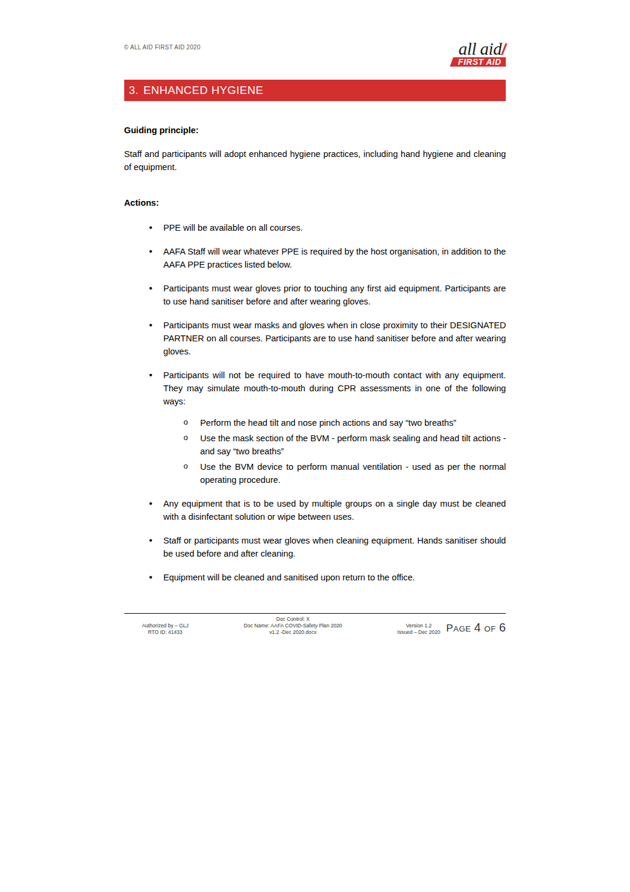© ALL AID FIRST AID 2020
all aid/
FIRST AID
3. ENHANCED HYGIENE
Guiding principle:
Staff and participants will adopt enhanced hygiene practices, including hand hygiene and cleaning of equipment.
Actions:
PPE will be available on all courses.
AAFA Staff will wear whatever PPE is required by the host organisation, in addition to the AAFA PPE practices listed below.
Participants must wear gloves prior to touching any first aid equipment. Participants are to use hand sanitiser before and after wearing gloves.
Participants must wear masks and gloves when in close proximity to their DESIGNATED PARTNER on all courses. Participants are to use hand sanitiser before and after wearing gloves.
Participants will not be required to have mouth-to-mouth contact with any equipment. They may simulate mouth-to-mouth during CPR assessments in one of the following ways:
Perform the head tilt and nose pinch actions and say “two breaths”
Use the mask section of the BVM - perform mask sealing and head tilt actions - and say “two breaths”
Use the BVM device to perform manual ventilation - used as per the normal operating procedure.
Any equipment that is to be used by multiple groups on a single day must be cleaned with a disinfectant solution or wipe between uses.
Staff or participants must wear gloves when cleaning equipment. Hands sanitiser should be used before and after cleaning.
Equipment will be cleaned and sanitised upon return to the office.
Authorized by – GLJ
RTO ID: 41433
Doc Control: X
Doc Name: AAFA COVID-Safety Plan 2020
v1.2 -Dec 2020.docx
Version 1.2
Issued – Dec 2020
PAGE 4 OF 6